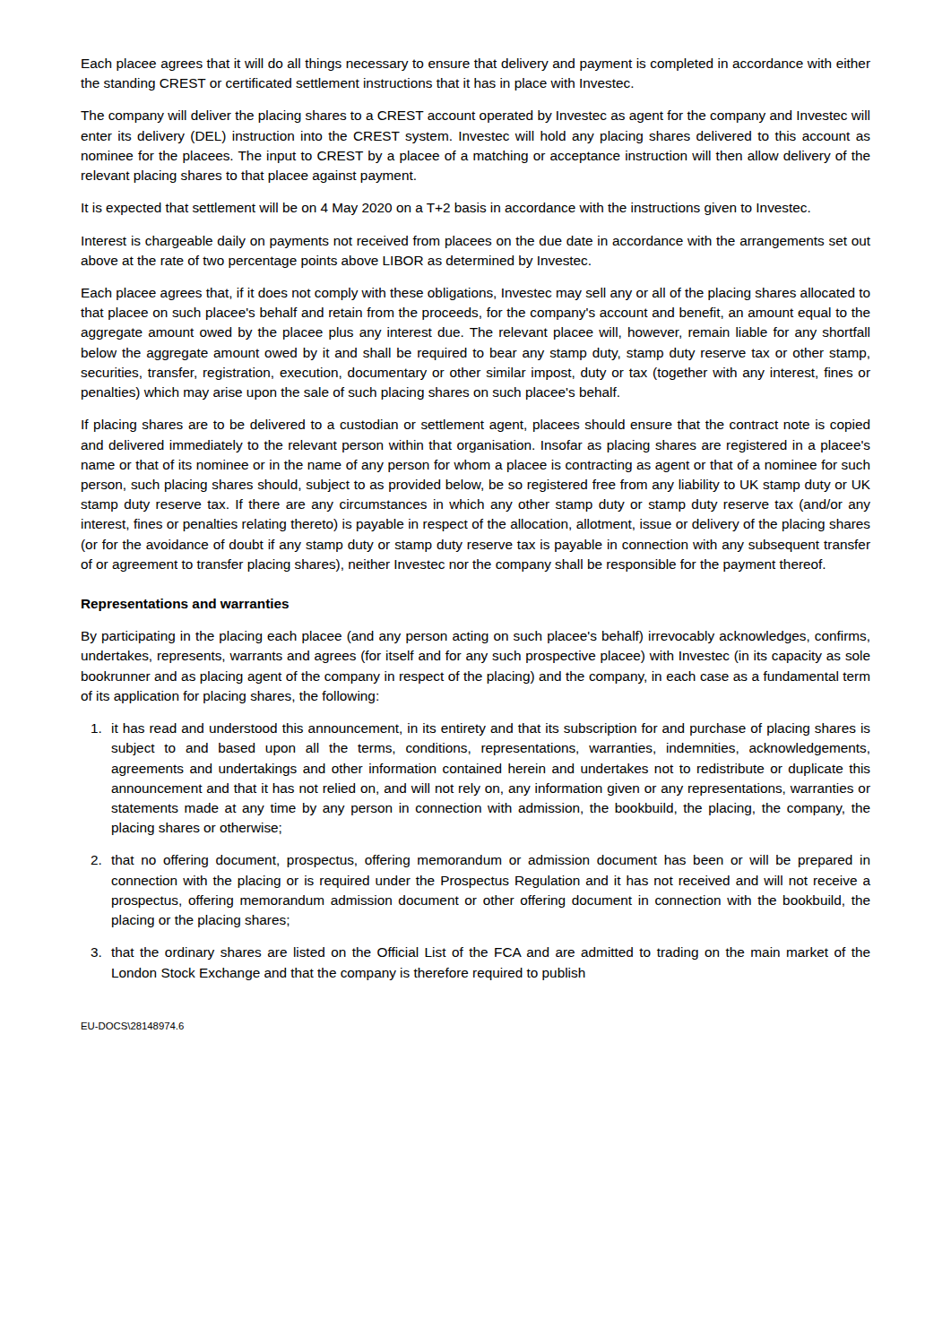Each placee agrees that it will do all things necessary to ensure that delivery and payment is completed in accordance with either the standing CREST or certificated settlement instructions that it has in place with Investec.
The company will deliver the placing shares to a CREST account operated by Investec as agent for the company and Investec will enter its delivery (DEL) instruction into the CREST system. Investec will hold any placing shares delivered to this account as nominee for the placees. The input to CREST by a placee of a matching or acceptance instruction will then allow delivery of the relevant placing shares to that placee against payment.
It is expected that settlement will be on 4 May 2020 on a T+2 basis in accordance with the instructions given to Investec.
Interest is chargeable daily on payments not received from placees on the due date in accordance with the arrangements set out above at the rate of two percentage points above LIBOR as determined by Investec.
Each placee agrees that, if it does not comply with these obligations, Investec may sell any or all of the placing shares allocated to that placee on such placee's behalf and retain from the proceeds, for the company's account and benefit, an amount equal to the aggregate amount owed by the placee plus any interest due. The relevant placee will, however, remain liable for any shortfall below the aggregate amount owed by it and shall be required to bear any stamp duty, stamp duty reserve tax or other stamp, securities, transfer, registration, execution, documentary or other similar impost, duty or tax (together with any interest, fines or penalties) which may arise upon the sale of such placing shares on such placee's behalf.
If placing shares are to be delivered to a custodian or settlement agent, placees should ensure that the contract note is copied and delivered immediately to the relevant person within that organisation. Insofar as placing shares are registered in a placee's name or that of its nominee or in the name of any person for whom a placee is contracting as agent or that of a nominee for such person, such placing shares should, subject to as provided below, be so registered free from any liability to UK stamp duty or UK stamp duty reserve tax. If there are any circumstances in which any other stamp duty or stamp duty reserve tax (and/or any interest, fines or penalties relating thereto) is payable in respect of the allocation, allotment, issue or delivery of the placing shares (or for the avoidance of doubt if any stamp duty or stamp duty reserve tax is payable in connection with any subsequent transfer of or agreement to transfer placing shares), neither Investec nor the company shall be responsible for the payment thereof.
Representations and warranties
By participating in the placing each placee (and any person acting on such placee's behalf) irrevocably acknowledges, confirms, undertakes, represents, warrants and agrees (for itself and for any such prospective placee) with Investec (in its capacity as sole bookrunner and as placing agent of the company in respect of the placing) and the company, in each case as a fundamental term of its application for placing shares, the following:
it has read and understood this announcement, in its entirety and that its subscription for and purchase of placing shares is subject to and based upon all the terms, conditions, representations, warranties, indemnities, acknowledgements, agreements and undertakings and other information contained herein and undertakes not to redistribute or duplicate this announcement and that it has not relied on, and will not rely on, any information given or any representations, warranties or statements made at any time by any person in connection with admission, the bookbuild, the placing, the company, the placing shares or otherwise;
that no offering document, prospectus, offering memorandum or admission document has been or will be prepared in connection with the placing or is required under the Prospectus Regulation and it has not received and will not receive a prospectus, offering memorandum admission document or other offering document in connection with the bookbuild, the placing or the placing shares;
that the ordinary shares are listed on the Official List of the FCA and are admitted to trading on the main market of the London Stock Exchange and that the company is therefore required to publish
EU-DOCS\28148974.6